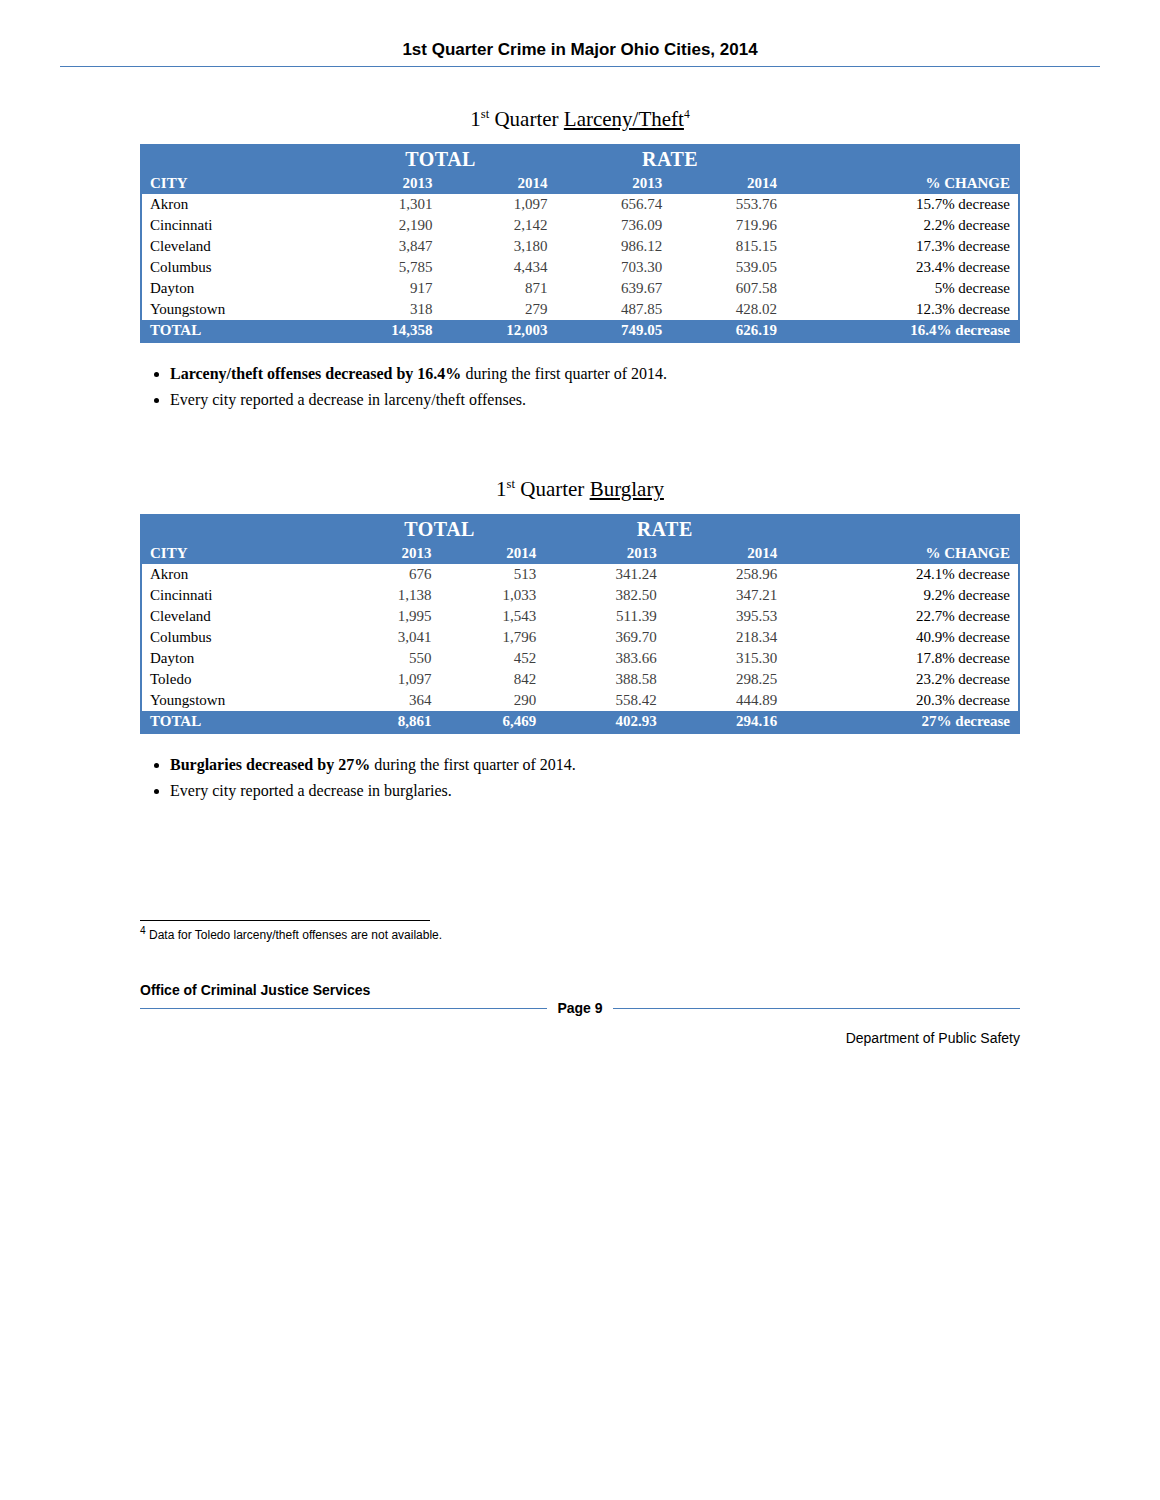1st Quarter Crime in Major Ohio Cities, 2014
1st Quarter Larceny/Theft4
| | TOTAL | RATE | |
| --- | --- | --- | --- |
| CITY | 2013 | 2014 | 2013 | 2014 | % CHANGE |
| Akron | 1,301 | 1,097 | 656.74 | 553.76 | 15.7% decrease |
| Cincinnati | 2,190 | 2,142 | 736.09 | 719.96 | 2.2% decrease |
| Cleveland | 3,847 | 3,180 | 986.12 | 815.15 | 17.3% decrease |
| Columbus | 5,785 | 4,434 | 703.30 | 539.05 | 23.4% decrease |
| Dayton | 917 | 871 | 639.67 | 607.58 | 5% decrease |
| Youngstown | 318 | 279 | 487.85 | 428.02 | 12.3% decrease |
| TOTAL | 14,358 | 12,003 | 749.05 | 626.19 | 16.4% decrease |
Larceny/theft offenses decreased by 16.4% during the first quarter of 2014.
Every city reported a decrease in larceny/theft offenses.
1st Quarter Burglary
| | TOTAL | RATE | |
| --- | --- | --- | --- |
| CITY | 2013 | 2014 | 2013 | 2014 | % CHANGE |
| Akron | 676 | 513 | 341.24 | 258.96 | 24.1% decrease |
| Cincinnati | 1,138 | 1,033 | 382.50 | 347.21 | 9.2% decrease |
| Cleveland | 1,995 | 1,543 | 511.39 | 395.53 | 22.7% decrease |
| Columbus | 3,041 | 1,796 | 369.70 | 218.34 | 40.9% decrease |
| Dayton | 550 | 452 | 383.66 | 315.30 | 17.8% decrease |
| Toledo | 1,097 | 842 | 388.58 | 298.25 | 23.2% decrease |
| Youngstown | 364 | 290 | 558.42 | 444.89 | 20.3% decrease |
| TOTAL | 8,861 | 6,469 | 402.93 | 294.16 | 27% decrease |
Burglaries decreased by 27% during the first quarter of 2014.
Every city reported a decrease in burglaries.
4 Data for Toledo larceny/theft offenses are not available.
Office of Criminal Justice Services
Page 9
Department of Public Safety